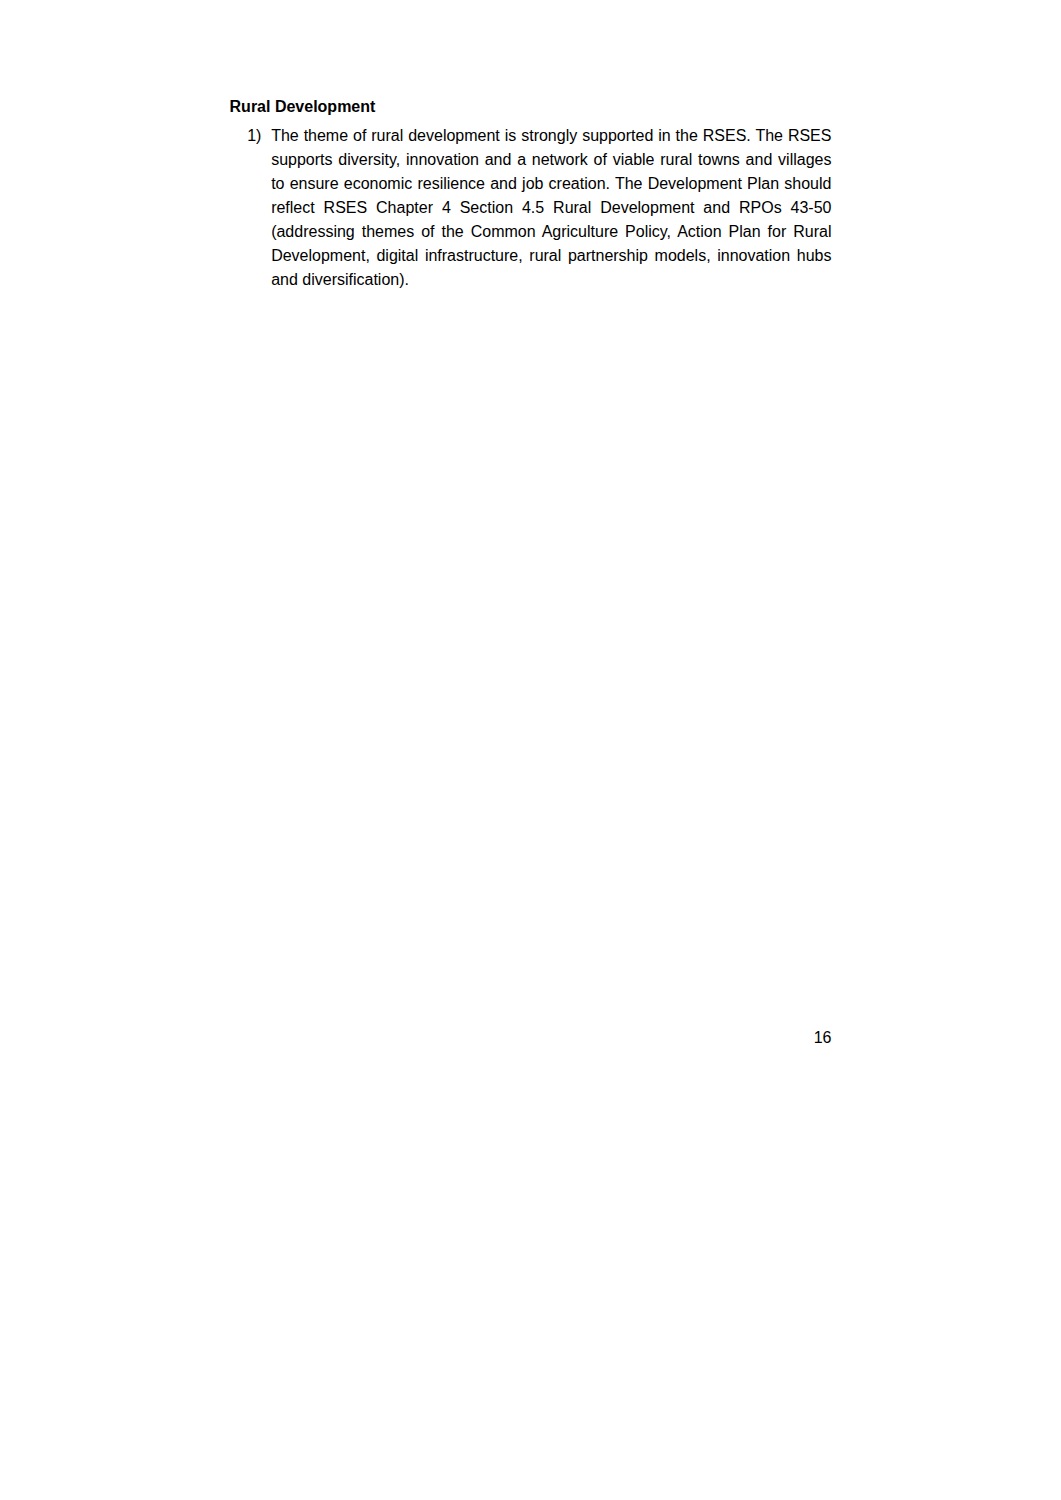Rural Development
The theme of rural development is strongly supported in the RSES. The RSES supports diversity, innovation and a network of viable rural towns and villages to ensure economic resilience and job creation. The Development Plan should reflect RSES Chapter 4 Section 4.5 Rural Development and RPOs 43-50 (addressing themes of the Common Agriculture Policy, Action Plan for Rural Development, digital infrastructure, rural partnership models, innovation hubs and diversification).
16